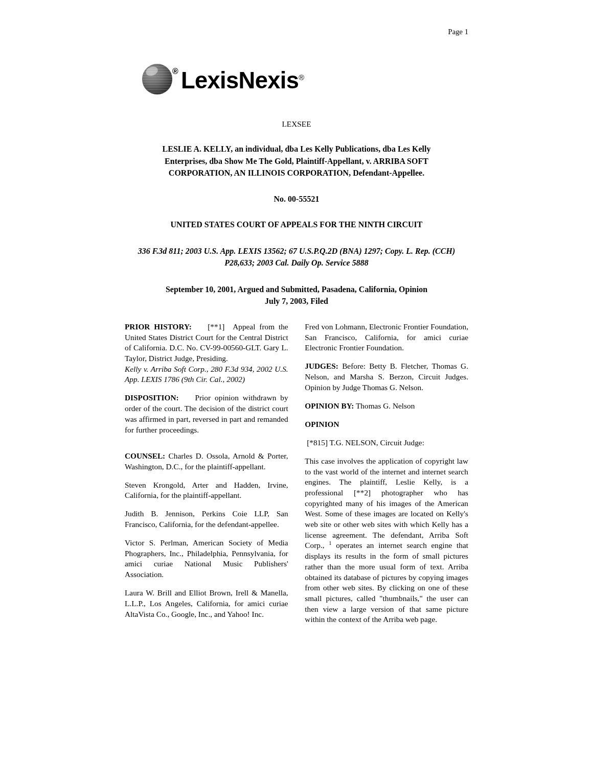Page 1
®LexisNexis®
LEXSEE
LESLIE A. KELLY, an individual, dba Les Kelly Publications, dba Les Kelly Enterprises, dba Show Me The Gold, Plaintiff-Appellant, v. ARRIBA SOFT CORPORATION, AN ILLINOIS CORPORATION, Defendant-Appellee.
No. 00-55521
UNITED STATES COURT OF APPEALS FOR THE NINTH CIRCUIT
336 F.3d 811; 2003 U.S. App. LEXIS 13562; 67 U.S.P.Q.2D (BNA) 1297; Copy. L. Rep. (CCH) P28,633; 2003 Cal. Daily Op. Service 5888
September 10, 2001, Argued and Submitted, Pasadena, California, Opinion
July 7, 2003, Filed
PRIOR HISTORY: [**1] Appeal from the United States District Court for the Central District of California. D.C. No. CV-99-00560-GLT. Gary L. Taylor, District Judge, Presiding.
Kelly v. Arriba Soft Corp., 280 F.3d 934, 2002 U.S. App. LEXIS 1786 (9th Cir. Cal., 2002)
DISPOSITION: Prior opinion withdrawn by order of the court. The decision of the district court was affirmed in part, reversed in part and remanded for further proceedings.
COUNSEL: Charles D. Ossola, Arnold & Porter, Washington, D.C., for the plaintiff-appellant.
Steven Krongold, Arter and Hadden, Irvine, California, for the plaintiff-appellant.
Judith B. Jennison, Perkins Coie LLP, San Francisco, California, for the defendant-appellee.
Victor S. Perlman, American Society of Media Phographers, Inc., Philadelphia, Pennsylvania, for amici curiae National Music Publishers' Association.
Laura W. Brill and Elliot Brown, Irell & Manella, L.L.P., Los Angeles, California, for amici curiae AltaVista Co., Google, Inc., and Yahoo! Inc.
Fred von Lohmann, Electronic Frontier Foundation, San Francisco, California, for amici curiae Electronic Frontier Foundation.
JUDGES: Before: Betty B. Fletcher, Thomas G. Nelson, and Marsha S. Berzon, Circuit Judges. Opinion by Judge Thomas G. Nelson.
OPINION BY: Thomas G. Nelson
OPINION
[*815] T.G. NELSON, Circuit Judge:
This case involves the application of copyright law to the vast world of the internet and internet search engines. The plaintiff, Leslie Kelly, is a professional [**2] photographer who has copyrighted many of his images of the American West. Some of these images are located on Kelly's web site or other web sites with which Kelly has a license agreement. The defendant, Arriba Soft Corp., 1 operates an internet search engine that displays its results in the form of small pictures rather than the more usual form of text. Arriba obtained its database of pictures by copying images from other web sites. By clicking on one of these small pictures, called "thumbnails," the user can then view a large version of that same picture within the context of the Arriba web page.